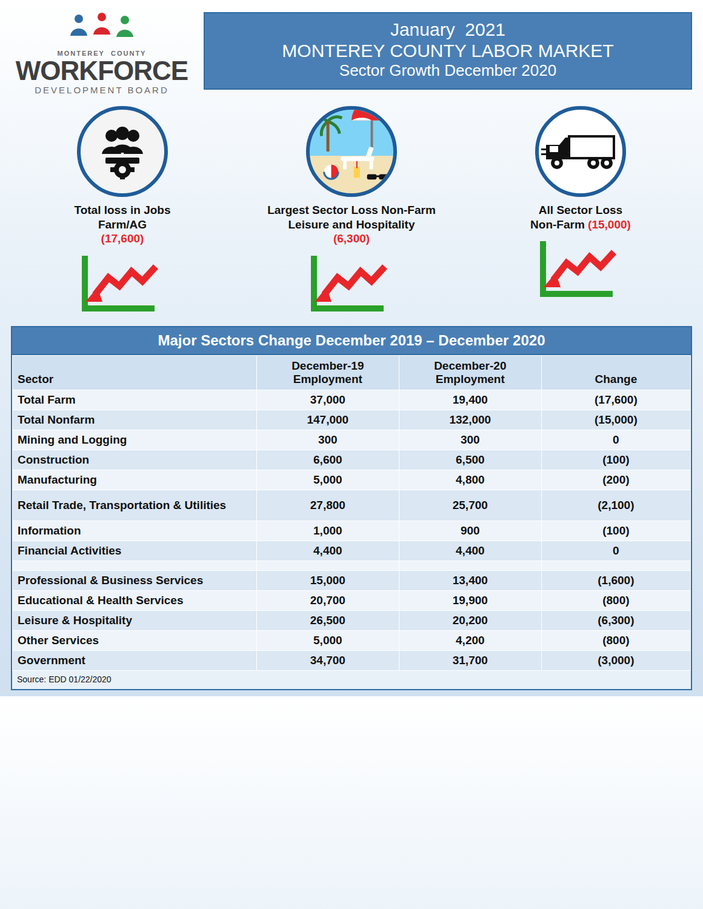MONTEREY COUNTY
WORKFORCE
DEVELOPMENT BOARD
January 2021
MONTEREY COUNTY LABOR MARKET
Sector Growth December 2020
Total loss in Jobs
Farm/AG
(17,600)
Largest Sector Loss Non-Farm
Leisure and Hospitality
(6,300)
All Sector Loss
Non-Farm (15,000)
Major Sectors Change December 2019 – December 2020
| Sector | December-19 Employment | December-20 Employment | Change |
| --- | --- | --- | --- |
| Total Farm | 37,000 | 19,400 | (17,600) |
| Total Nonfarm | 147,000 | 132,000 | (15,000) |
| Mining and Logging | 300 | 300 | 0 |
| Construction | 6,600 | 6,500 | (100) |
| Manufacturing | 5,000 | 4,800 | (200) |
| Retail Trade, Transportation & Utilities | 27,800 | 25,700 | (2,100) |
| Information | 1,000 | 900 | (100) |
| Financial Activities | 4,400 | 4,400 | 0 |
| Professional & Business Services | 15,000 | 13,400 | (1,600) |
| Educational & Health Services | 20,700 | 19,900 | (800) |
| Leisure & Hospitality | 26,500 | 20,200 | (6,300) |
| Other Services | 5,000 | 4,200 | (800) |
| Government | 34,700 | 31,700 | (3,000) |
Source: EDD 01/22/2020